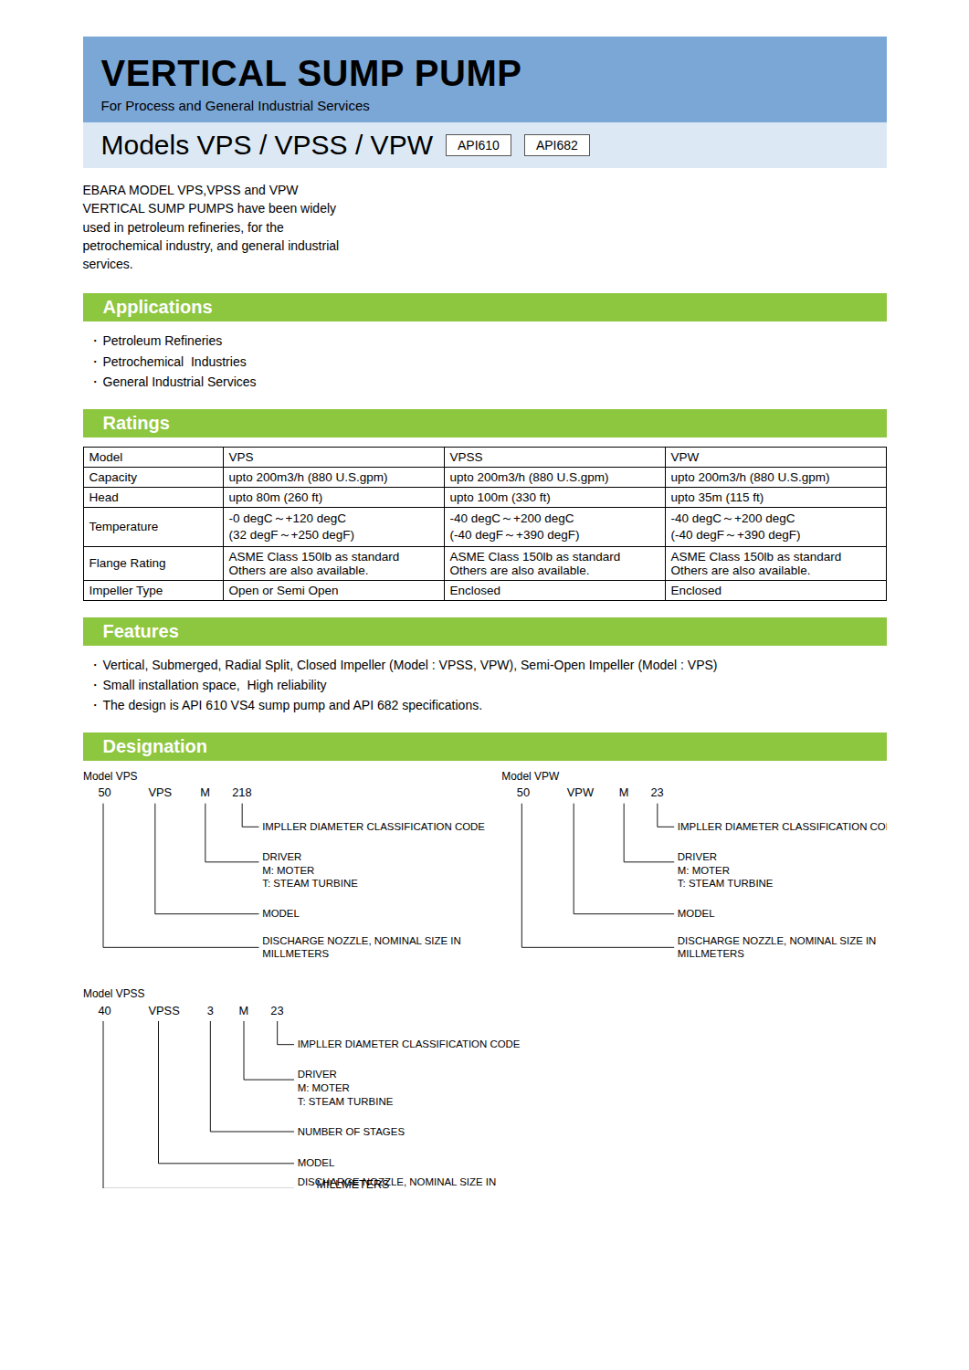VERTICAL SUMP PUMP
For Process and General Industrial Services
Models VPS / VPSS / VPW
API610
API682
EBARA MODEL VPS,VPSS and VPW VERTICAL SUMP PUMPS have been widely used in petroleum refineries, for the petrochemical industry, and general industrial services.
Applications
Petroleum Refineries
Petrochemical Industries
General Industrial Services
Ratings
| Model | VPS | VPSS | VPW |
| Capacity | upto 200m3/h (880 U.S.gpm) | upto 200m3/h (880 U.S.gpm) | upto 200m3/h (880 U.S.gpm) |
| Head | upto 80m (260 ft) | upto 100m (330 ft) | upto 35m (115 ft) |
| Temperature | -0 degC～+120 degC (32 degF～+250 degF) | -40 degC～+200 degC (-40 degF～+390 degF) | -40 degC～+200 degC (-40 degF～+390 degF) |
| Flange Rating | ASME Class 150lb as standard Others are also available. | ASME Class 150lb as standard Others are also available. | ASME Class 150lb as standard Others are also available. |
| Impeller Type | Open or Semi Open | Enclosed | Enclosed |
Features
Vertical, Submerged, Radial Split, Closed Impeller (Model : VPSS, VPW), Semi-Open Impeller (Model : VPS)
Small installation space, High reliability
The design is API 610 VS4 sump pump and API 682 specifications.
Designation
Model VPS 50 VPS M 218 IMPLLER DIAMETER CLASSIFICATION CODE DRIVER M: MOTER T: STEAM TURBINE MODEL DISCHARGE NOZZLE, NOMINAL SIZE IN MILLMETERS Model VPW 50 VPW M 23 IMPLLER DIAMETER CLASSIFICATION CODE DRIVER M: MOTER T: STEAM TURBINE MODEL DISCHARGE NOZZLE, NOMINAL SIZE IN MILLMETERS Model VPSS 40 VPSS 3 M 23 IMPLLER DIAMETER CLASSIFICATION CODE DRIVER M: MOTER T: STEAM TURBINE NUMBER OF STAGES MODEL DISCHARGE NOZZLE, NOMINAL SIZE IN
MILLMETERS